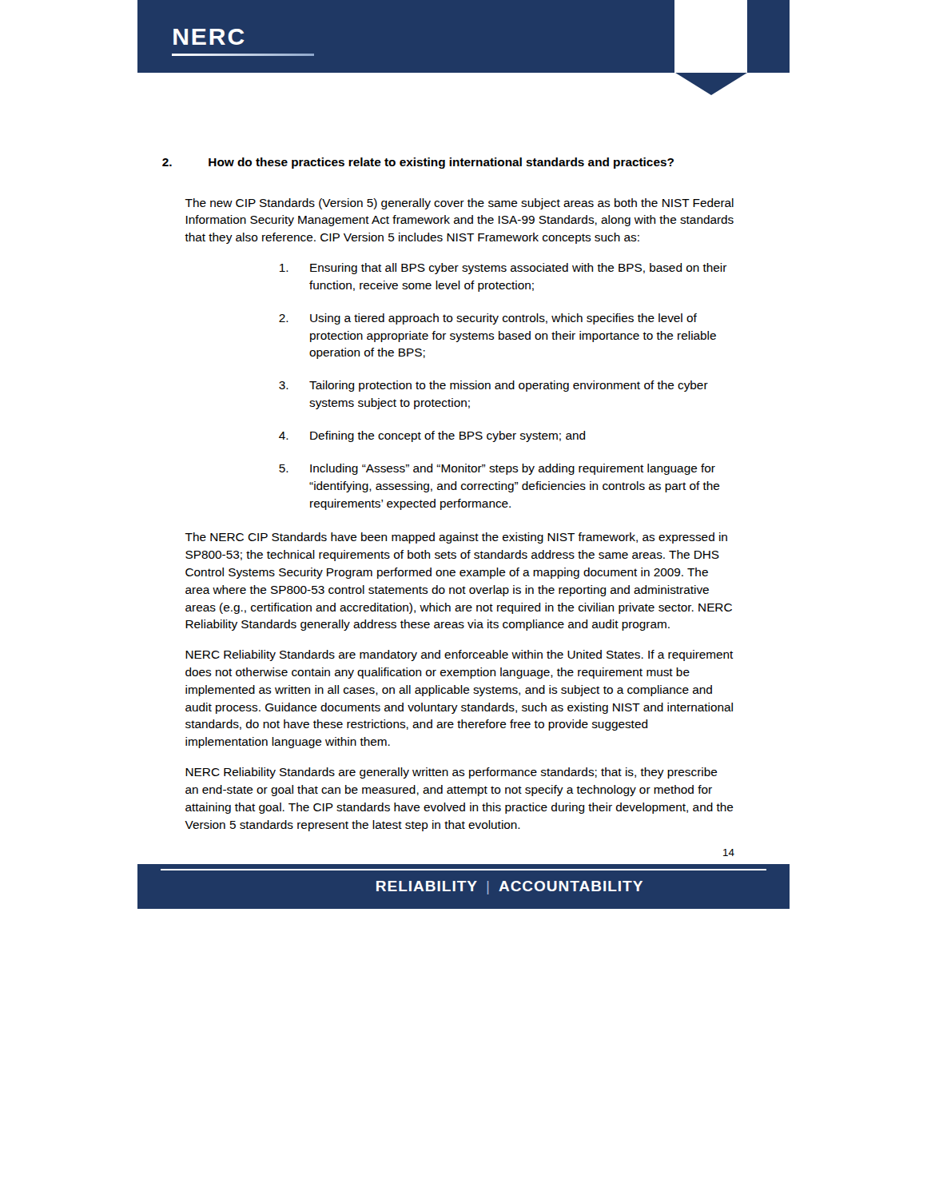NERC
2. How do these practices relate to existing international standards and practices?
The new CIP Standards (Version 5) generally cover the same subject areas as both the NIST Federal Information Security Management Act framework and the ISA-99 Standards, along with the standards that they also reference. CIP Version 5 includes NIST Framework concepts such as:
1. Ensuring that all BPS cyber systems associated with the BPS, based on their function, receive some level of protection;
2. Using a tiered approach to security controls, which specifies the level of protection appropriate for systems based on their importance to the reliable operation of the BPS;
3. Tailoring protection to the mission and operating environment of the cyber systems subject to protection;
4. Defining the concept of the BPS cyber system; and
5. Including “Assess” and “Monitor” steps by adding requirement language for “identifying, assessing, and correcting” deficiencies in controls as part of the requirements’ expected performance.
The NERC CIP Standards have been mapped against the existing NIST framework, as expressed in SP800-53; the technical requirements of both sets of standards address the same areas. The DHS Control Systems Security Program performed one example of a mapping document in 2009. The area where the SP800-53 control statements do not overlap is in the reporting and administrative areas (e.g., certification and accreditation), which are not required in the civilian private sector. NERC Reliability Standards generally address these areas via its compliance and audit program.
NERC Reliability Standards are mandatory and enforceable within the United States. If a requirement does not otherwise contain any qualification or exemption language, the requirement must be implemented as written in all cases, on all applicable systems, and is subject to a compliance and audit process. Guidance documents and voluntary standards, such as existing NIST and international standards, do not have these restrictions, and are therefore free to provide suggested implementation language within them.
NERC Reliability Standards are generally written as performance standards; that is, they prescribe an end-state or goal that can be measured, and attempt to not specify a technology or method for attaining that goal. The CIP standards have evolved in this practice during their development, and the Version 5 standards represent the latest step in that evolution.
14
RELIABILITY|ACCOUNTABILITY